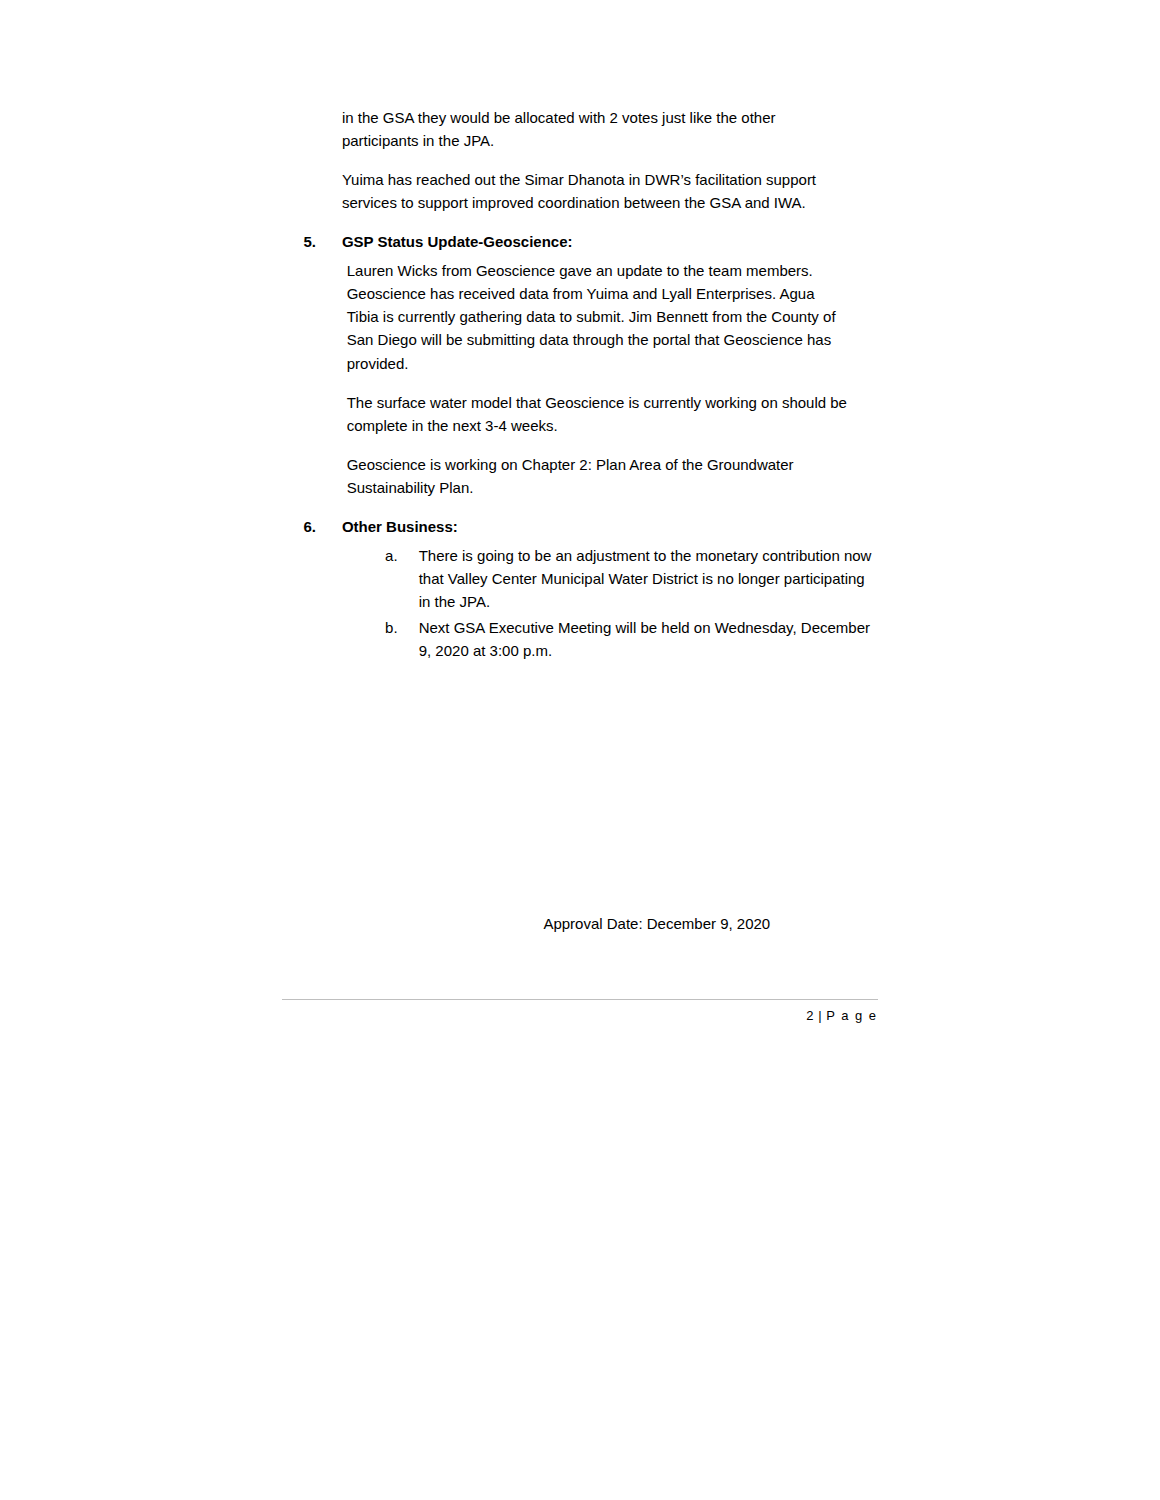in the GSA they would be allocated with 2 votes just like the other participants in the JPA.
Yuima has reached out the Simar Dhanota in DWR’s facilitation support services to support improved coordination between the GSA and IWA.
GSP Status Update-Geoscience:
Lauren Wicks from Geoscience gave an update to the team members. Geoscience has received data from Yuima and Lyall Enterprises. Agua Tibia is currently gathering data to submit. Jim Bennett from the County of San Diego will be submitting data through the portal that Geoscience has provided.
The surface water model that Geoscience is currently working on should be complete in the next 3-4 weeks.
Geoscience is working on Chapter 2: Plan Area of the Groundwater Sustainability Plan.
Other Business:
There is going to be an adjustment to the monetary contribution now that Valley Center Municipal Water District is no longer participating in the JPA.
Next GSA Executive Meeting will be held on Wednesday, December 9, 2020 at 3:00 p.m.
Approval Date: December 9, 2020
2 | P a g e